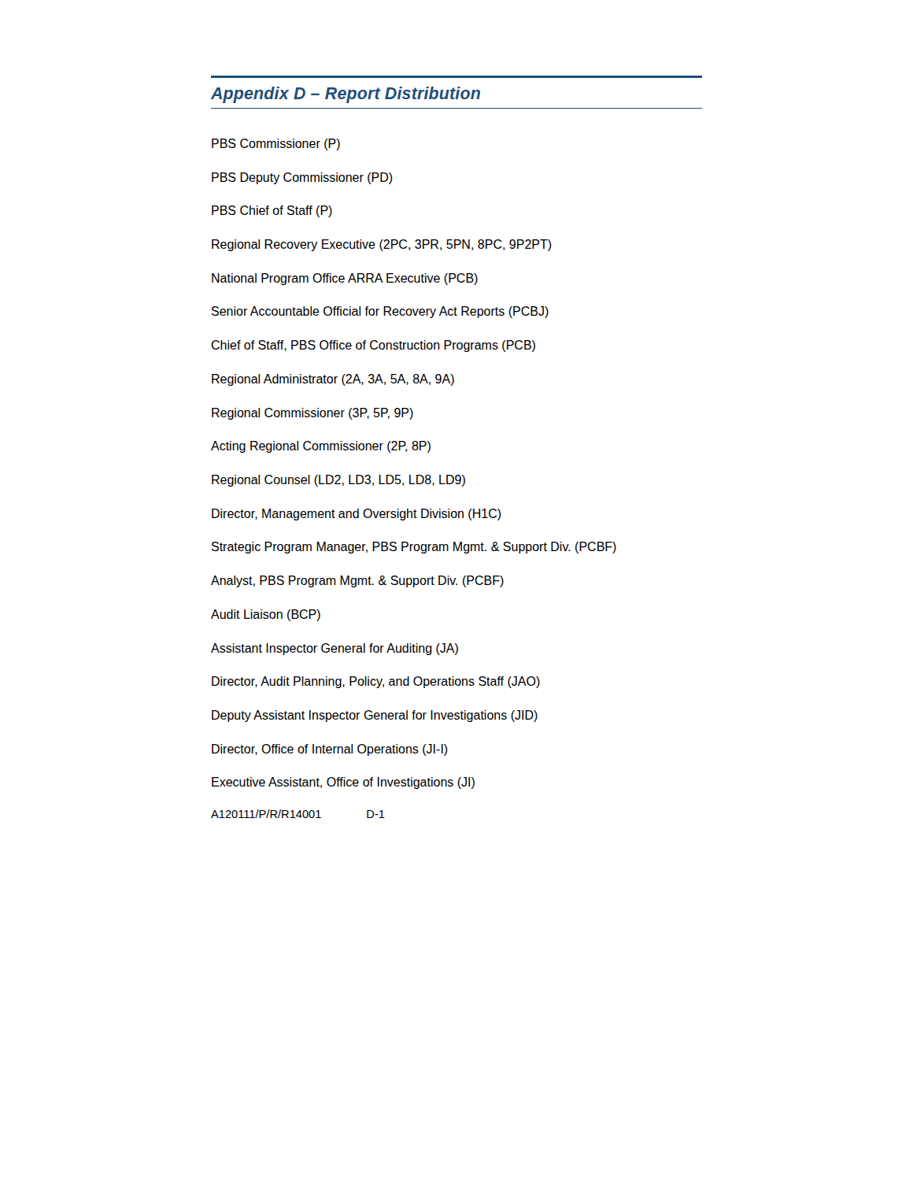Appendix D – Report Distribution
PBS Commissioner (P)
PBS Deputy Commissioner (PD)
PBS Chief of Staff (P)
Regional Recovery Executive (2PC, 3PR, 5PN, 8PC, 9P2PT)
National Program Office ARRA Executive (PCB)
Senior Accountable Official for Recovery Act Reports (PCBJ)
Chief of Staff, PBS Office of Construction Programs (PCB)
Regional Administrator (2A, 3A, 5A, 8A, 9A)
Regional Commissioner (3P, 5P, 9P)
Acting Regional Commissioner (2P, 8P)
Regional Counsel (LD2, LD3, LD5, LD8, LD9)
Director, Management and Oversight Division (H1C)
Strategic Program Manager, PBS Program Mgmt. & Support Div. (PCBF)
Analyst, PBS Program Mgmt. & Support Div. (PCBF)
Audit Liaison (BCP)
Assistant Inspector General for Auditing (JA)
Director, Audit Planning, Policy, and Operations Staff (JAO)
Deputy Assistant Inspector General for Investigations (JID)
Director, Office of Internal Operations (JI-I)
Executive Assistant, Office of Investigations (JI)
A120111/P/R/R14001 D-1